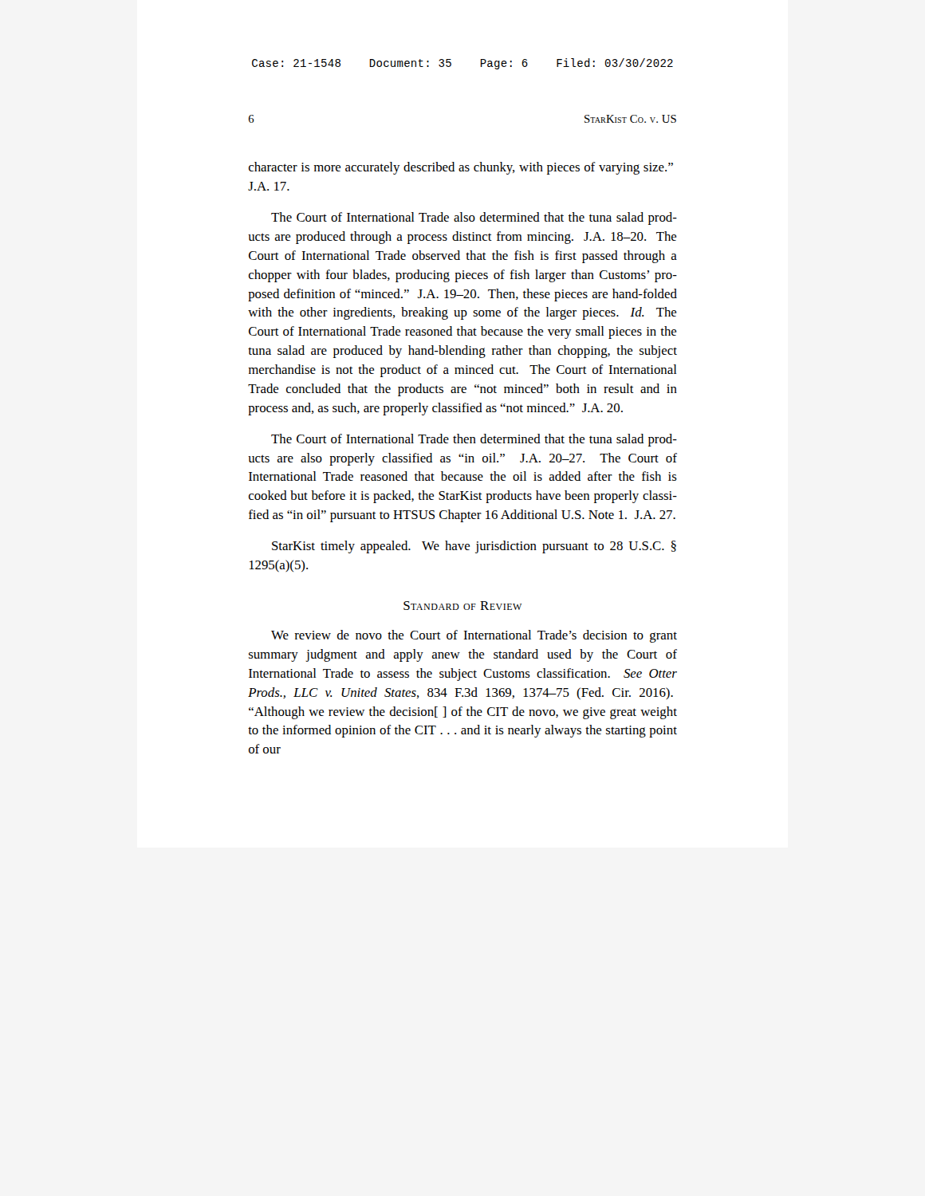Case: 21-1548 Document: 35 Page: 6 Filed: 03/30/2022
6 StarKist Co. v. US
character is more accurately described as chunky, with pieces of varying size.” J.A. 17.
The Court of International Trade also determined that the tuna salad products are produced through a process distinct from mincing. J.A. 18–20. The Court of International Trade observed that the fish is first passed through a chopper with four blades, producing pieces of fish larger than Customs’ proposed definition of “minced.” J.A. 19–20. Then, these pieces are hand-folded with the other ingredients, breaking up some of the larger pieces. Id. The Court of International Trade reasoned that because the very small pieces in the tuna salad are produced by hand-blending rather than chopping, the subject merchandise is not the product of a minced cut. The Court of International Trade concluded that the products are “not minced” both in result and in process and, as such, are properly classified as “not minced.” J.A. 20.
The Court of International Trade then determined that the tuna salad products are also properly classified as “in oil.” J.A. 20–27. The Court of International Trade reasoned that because the oil is added after the fish is cooked but before it is packed, the StarKist products have been properly classified as “in oil” pursuant to HTSUS Chapter 16 Additional U.S. Note 1. J.A. 27.
StarKist timely appealed. We have jurisdiction pursuant to 28 U.S.C. § 1295(a)(5).
Standard of Review
We review de novo the Court of International Trade’s decision to grant summary judgment and apply anew the standard used by the Court of International Trade to assess the subject Customs classification. See Otter Prods., LLC v. United States, 834 F.3d 1369, 1374–75 (Fed. Cir. 2016). “Although we review the decision[ ] of the CIT de novo, we give great weight to the informed opinion of the CIT . . . and it is nearly always the starting point of our